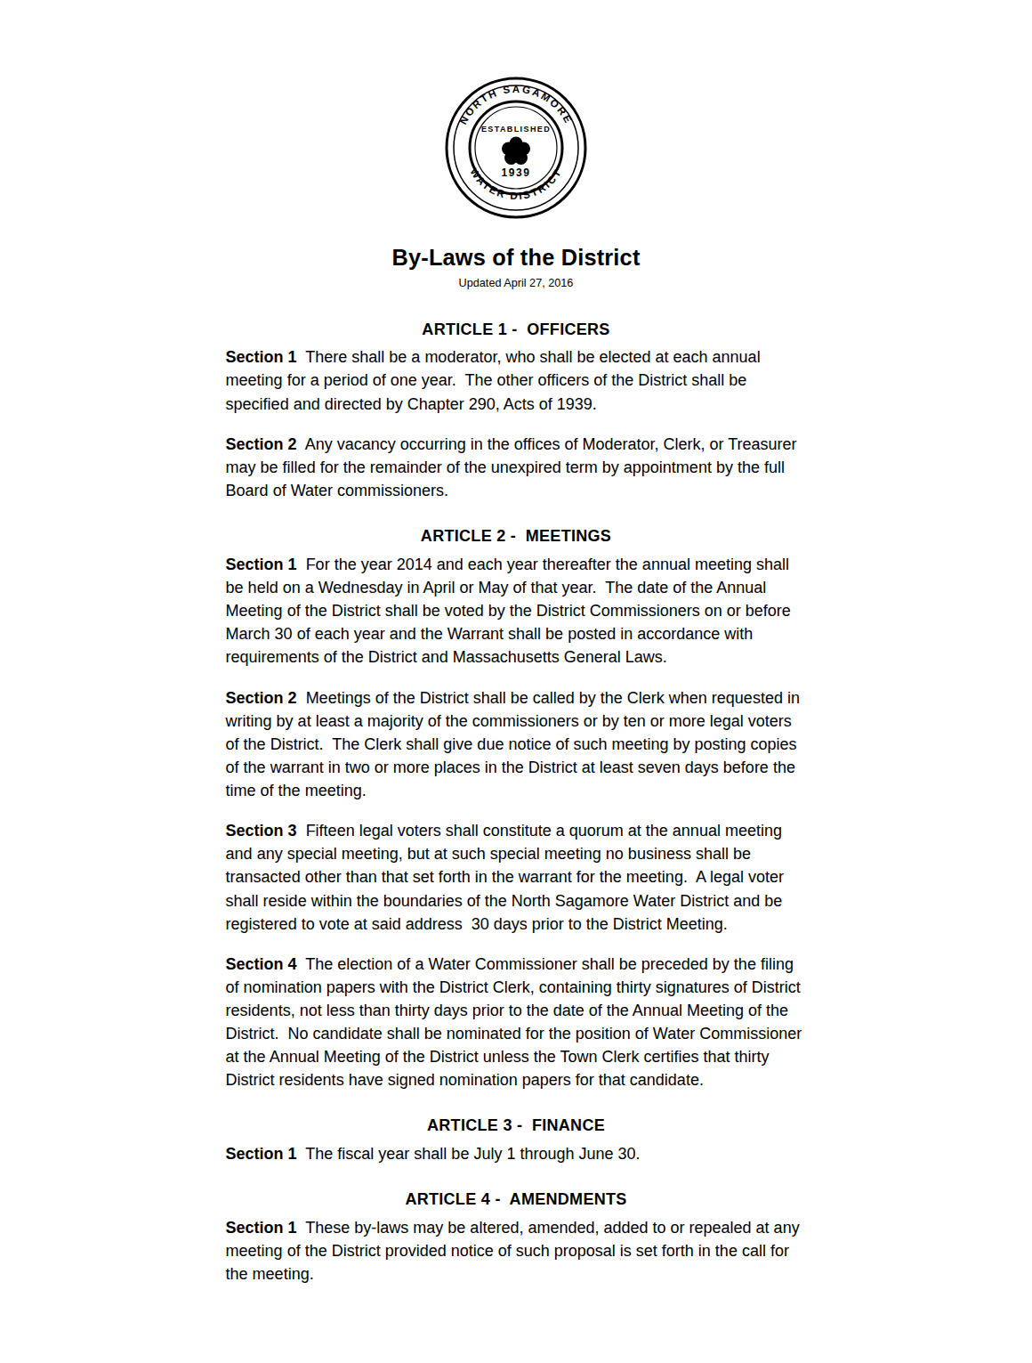NORTH SAGAMORE WATER DISTRICT ESTABLISHED 1939
By-Laws of the District
Updated April 27, 2016
ARTICLE 1 - OFFICERS
Section 1 There shall be a moderator, who shall be elected at each annual meeting for a period of one year. The other officers of the District shall be specified and directed by Chapter 290, Acts of 1939.
Section 2 Any vacancy occurring in the offices of Moderator, Clerk, or Treasurer may be filled for the remainder of the unexpired term by appointment by the full Board of Water commissioners.
ARTICLE 2 - MEETINGS
Section 1 For the year 2014 and each year thereafter the annual meeting shall be held on a Wednesday in April or May of that year. The date of the Annual Meeting of the District shall be voted by the District Commissioners on or before March 30 of each year and the Warrant shall be posted in accordance with requirements of the District and Massachusetts General Laws.
Section 2 Meetings of the District shall be called by the Clerk when requested in writing by at least a majority of the commissioners or by ten or more legal voters of the District. The Clerk shall give due notice of such meeting by posting copies of the warrant in two or more places in the District at least seven days before the time of the meeting.
Section 3 Fifteen legal voters shall constitute a quorum at the annual meeting and any special meeting, but at such special meeting no business shall be transacted other than that set forth in the warrant for the meeting. A legal voter shall reside within the boundaries of the North Sagamore Water District and be registered to vote at said address 30 days prior to the District Meeting.
Section 4 The election of a Water Commissioner shall be preceded by the filing of nomination papers with the District Clerk, containing thirty signatures of District residents, not less than thirty days prior to the date of the Annual Meeting of the District. No candidate shall be nominated for the position of Water Commissioner at the Annual Meeting of the District unless the Town Clerk certifies that thirty District residents have signed nomination papers for that candidate.
ARTICLE 3 - FINANCE
Section 1 The fiscal year shall be July 1 through June 30.
ARTICLE 4 - AMENDMENTS
Section 1 These by-laws may be altered, amended, added to or repealed at any meeting of the District provided notice of such proposal is set forth in the call for the meeting.